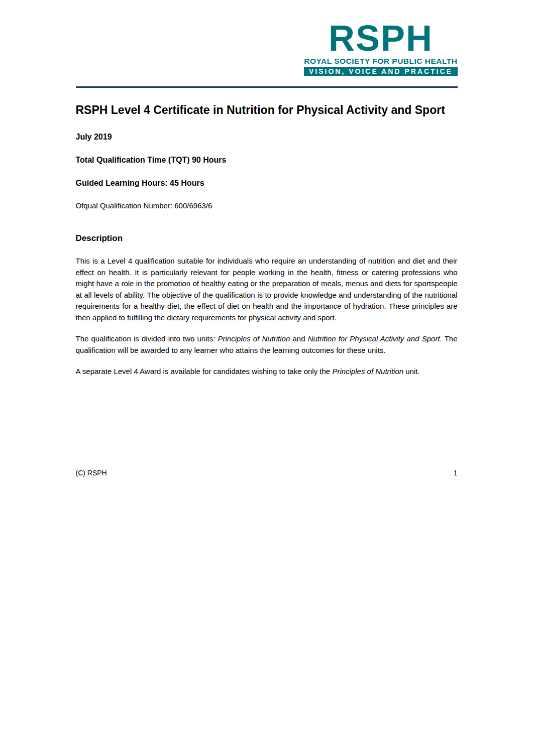RSPH
ROYAL SOCIETY FOR PUBLIC HEALTH
VISION, VOICE AND PRACTICE
RSPH Level 4 Certificate in Nutrition for Physical Activity and Sport
July 2019
Total Qualification Time (TQT) 90 Hours
Guided Learning Hours: 45 Hours
Ofqual Qualification Number: 600/6963/6
Description
This is a Level 4 qualification suitable for individuals who require an understanding of nutrition and diet and their effect on health. It is particularly relevant for people working in the health, fitness or catering professions who might have a role in the promotion of healthy eating or the preparation of meals, menus and diets for sportspeople at all levels of ability. The objective of the qualification is to provide knowledge and understanding of the nutritional requirements for a healthy diet, the effect of diet on health and the importance of hydration. These principles are then applied to fulfilling the dietary requirements for physical activity and sport.
The qualification is divided into two units: Principles of Nutrition and Nutrition for Physical Activity and Sport. The qualification will be awarded to any learner who attains the learning outcomes for these units.
A separate Level 4 Award is available for candidates wishing to take only the Principles of Nutrition unit.
(C) RSPH 1